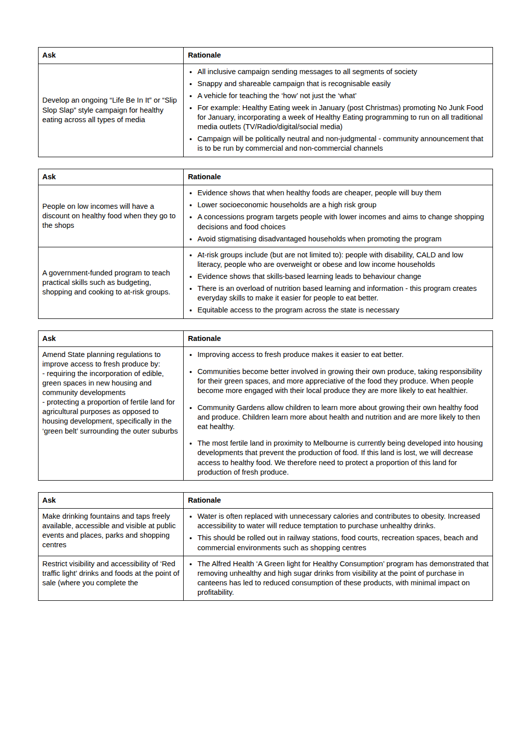| Ask | Rationale |
| --- | --- |
| Develop an ongoing “Life Be In It” or “Slip Slop Slap” style campaign for healthy eating across all types of media | All inclusive campaign sending messages to all segments of society Snappy and shareable campaign that is recognisable easily A vehicle for teaching the ‘how’ not just the ‘what’ For example: Healthy Eating week in January (post Christmas) promoting No Junk Food for January, incorporating a week of Healthy Eating programming to run on all traditional media outlets (TV/Radio/digital/social media) Campaign will be politically neutral and non-judgmental - community announcement that is to be run by commercial and non-commercial channels |
| Ask | Rationale |
| --- | --- |
| People on low incomes will have a discount on healthy food when they go to the shops | Evidence shows that when healthy foods are cheaper, people will buy them Lower socioeconomic households are a high risk group A concessions program targets people with lower incomes and aims to change shopping decisions and food choices Avoid stigmatising disadvantaged households when promoting the program |
| A government-funded program to teach practical skills such as budgeting, shopping and cooking to at-risk groups. | At-risk groups include (but are not limited to): people with disability, CALD and low literacy, people who are overweight or obese and low income households Evidence shows that skills-based learning leads to behaviour change There is an overload of nutrition based learning and information - this program creates everyday skills to make it easier for people to eat better. Equitable access to the program across the state is necessary |
| Ask | Rationale |
| --- | --- |
| Amend State planning regulations to improve access to fresh produce by: - requiring the incorporation of edible, green spaces in new housing and community developments - protecting a proportion of fertile land for agricultural purposes as opposed to housing development, specifically in the ‘green belt’ surrounding the outer suburbs | Improving access to fresh produce makes it easier to eat better. Communities become better involved in growing their own produce, taking responsibility for their green spaces, and more appreciative of the food they produce. When people become more engaged with their local produce they are more likely to eat healthier. Community Gardens allow children to learn more about growing their own healthy food and produce. Children learn more about health and nutrition and are more likely to then eat healthy. The most fertile land in proximity to Melbourne is currently being developed into housing developments that prevent the production of food. If this land is lost, we will decrease access to healthy food. We therefore need to protect a proportion of this land for production of fresh produce. |
| Ask | Rationale |
| --- | --- |
| Make drinking fountains and taps freely available, accessible and visible at public events and places, parks and shopping centres | Water is often replaced with unnecessary calories and contributes to obesity. Increased accessibility to water will reduce temptation to purchase unhealthy drinks. This should be rolled out in railway stations, food courts, recreation spaces, beach and commercial environments such as shopping centres |
| Restrict visibility and accessibility of ‘Red traffic light’ drinks and foods at the point of sale (where you complete the | The Alfred Health ‘A Green light for Healthy Consumption’ program has demonstrated that removing unhealthy and high sugar drinks from visibility at the point of purchase in canteens has led to reduced consumption of these products, with minimal impact on profitability. |